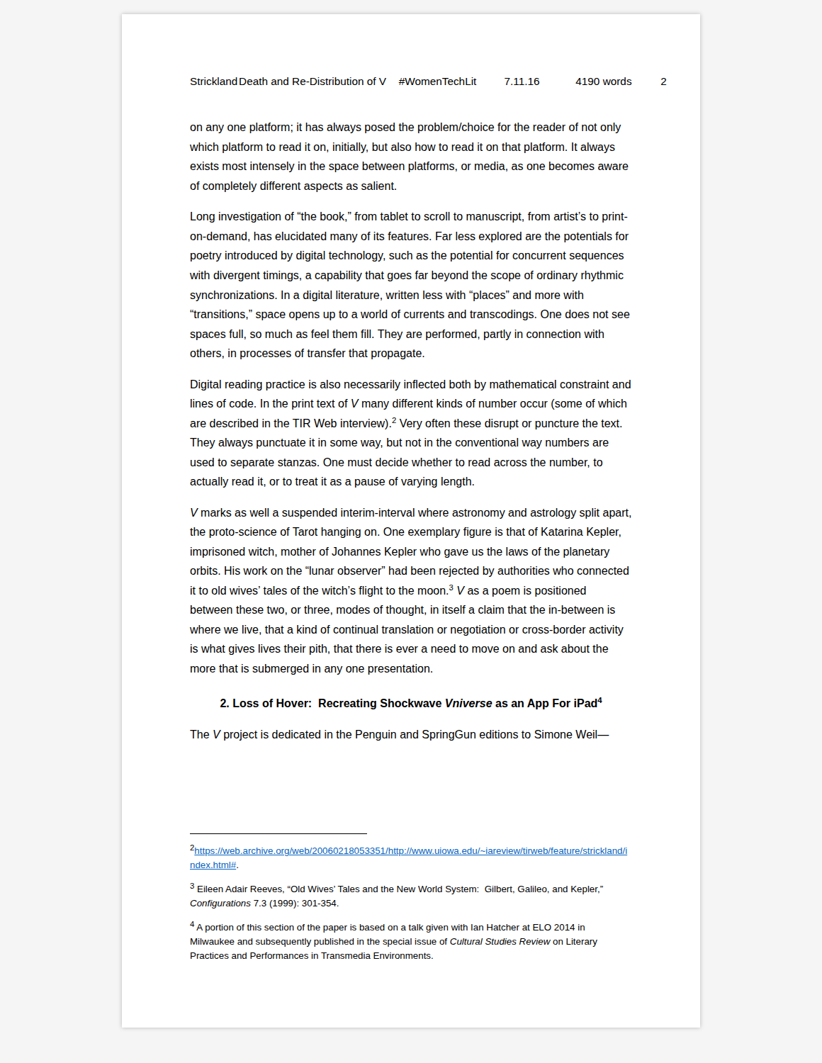Strickland Death and Re-Distribution of V#WomenTechLit 7.11.164190 words 2
on any one platform; it has always posed the problem/choice for the reader of not only which platform to read it on, initially, but also how to read it on that platform. It always exists most intensely in the space between platforms, or media, as one becomes aware of completely different aspects as salient.
Long investigation of “the book,” from tablet to scroll to manuscript, from artist’s to print-on-demand, has elucidated many of its features. Far less explored are the potentials for poetry introduced by digital technology, such as the potential for concurrent sequences with divergent timings, a capability that goes far beyond the scope of ordinary rhythmic synchronizations. In a digital literature, written less with “places” and more with “transitions,” space opens up to a world of currents and transcodings. One does not see spaces full, so much as feel them fill. They are performed, partly in connection with others, in processes of transfer that propagate.
Digital reading practice is also necessarily inflected both by mathematical constraint and lines of code. In the print text of V many different kinds of number occur (some of which are described in the TIR Web interview).2 Very often these disrupt or puncture the text. They always punctuate it in some way, but not in the conventional way numbers are used to separate stanzas. One must decide whether to read across the number, to actually read it, or to treat it as a pause of varying length.
V marks as well a suspended interim-interval where astronomy and astrology split apart, the proto-science of Tarot hanging on. One exemplary figure is that of Katarina Kepler, imprisoned witch, mother of Johannes Kepler who gave us the laws of the planetary orbits. His work on the “lunar observer” had been rejected by authorities who connected it to old wives’ tales of the witch’s flight to the moon.3 V as a poem is positioned between these two, or three, modes of thought, in itself a claim that the in-between is where we live, that a kind of continual translation or negotiation or cross-border activity is what gives lives their pith, that there is ever a need to move on and ask about the more that is submerged in any one presentation.
2. Loss of Hover: Recreating Shockwave Vniverse as an App For iPad4
The V project is dedicated in the Penguin and SpringGun editions to Simone Weil—
2https://web.archive.org/web/20060218053351/http://www.uiowa.edu/~iareview/tirweb/feature/strickland/index.html#.
3 Eileen Adair Reeves, “Old Wives’ Tales and the New World System: Gilbert, Galileo, and Kepler,” Configurations 7.3 (1999): 301-354.
4 A portion of this section of the paper is based on a talk given with Ian Hatcher at ELO 2014 in Milwaukee and subsequently published in the special issue of Cultural Studies Review on Literary Practices and Performances in Transmedia Environments.